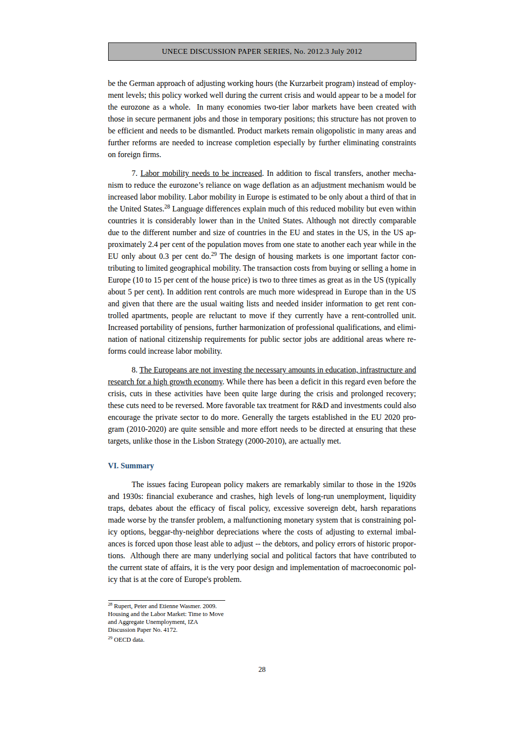UNECE DISCUSSION PAPER SERIES, No. 2012.3 July 2012
be the German approach of adjusting working hours (the Kurzarbeit program) instead of employment levels; this policy worked well during the current crisis and would appear to be a model for the eurozone as a whole. In many economies two-tier labor markets have been created with those in secure permanent jobs and those in temporary positions; this structure has not proven to be efficient and needs to be dismantled. Product markets remain oligopolistic in many areas and further reforms are needed to increase completion especially by further eliminating constraints on foreign firms.
7. Labor mobility needs to be increased. In addition to fiscal transfers, another mechanism to reduce the eurozone’s reliance on wage deflation as an adjustment mechanism would be increased labor mobility. Labor mobility in Europe is estimated to be only about a third of that in the United States.28 Language differences explain much of this reduced mobility but even within countries it is considerably lower than in the United States. Although not directly comparable due to the different number and size of countries in the EU and states in the US, in the US approximately 2.4 per cent of the population moves from one state to another each year while in the EU only about 0.3 per cent do.29 The design of housing markets is one important factor contributing to limited geographical mobility. The transaction costs from buying or selling a home in Europe (10 to 15 per cent of the house price) is two to three times as great as in the US (typically about 5 per cent). In addition rent controls are much more widespread in Europe than in the US and given that there are the usual waiting lists and needed insider information to get rent controlled apartments, people are reluctant to move if they currently have a rent-controlled unit. Increased portability of pensions, further harmonization of professional qualifications, and elimination of national citizenship requirements for public sector jobs are additional areas where reforms could increase labor mobility.
8. The Europeans are not investing the necessary amounts in education, infrastructure and research for a high growth economy. While there has been a deficit in this regard even before the crisis, cuts in these activities have been quite large during the crisis and prolonged recovery; these cuts need to be reversed. More favorable tax treatment for R&D and investments could also encourage the private sector to do more. Generally the targets established in the EU 2020 program (2010-2020) are quite sensible and more effort needs to be directed at ensuring that these targets, unlike those in the Lisbon Strategy (2000-2010), are actually met.
VI. Summary
The issues facing European policy makers are remarkably similar to those in the 1920s and 1930s: financial exuberance and crashes, high levels of long-run unemployment, liquidity traps, debates about the efficacy of fiscal policy, excessive sovereign debt, harsh reparations made worse by the transfer problem, a malfunctioning monetary system that is constraining policy options, beggar-thy-neighbor depreciations where the costs of adjusting to external imbalances is forced upon those least able to adjust -- the debtors, and policy errors of historic proportions. Although there are many underlying social and political factors that have contributed to the current state of affairs, it is the very poor design and implementation of macroeconomic policy that is at the core of Europe's problem.
28 Rupert, Peter and Etienne Wasmer. 2009. Housing and the Labor Market: Time to Move and Aggregate Unemployment, IZA Discussion Paper No. 4172.
29 OECD data.
28